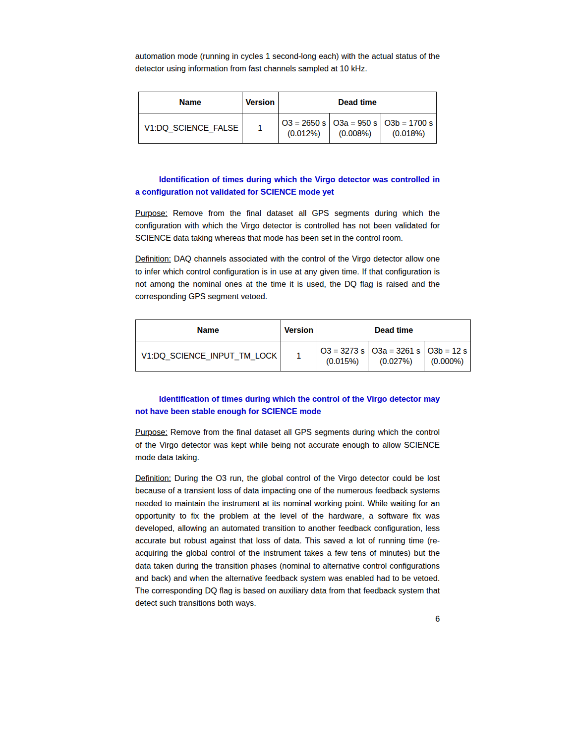automation mode (running in cycles 1 second-long each) with the actual status of the detector using information from fast channels sampled at 10 kHz.
| Name | Version | Dead time |
| --- | --- | --- |
| V1:DQ_SCIENCE_FALSE | 1 | O3 = 2650 s (0.012%) | O3a = 950 s (0.008%) | O3b = 1700 s (0.018%) |
Identification of times during which the Virgo detector was controlled in a configuration not validated for SCIENCE mode yet
Purpose: Remove from the final dataset all GPS segments during which the configuration with which the Virgo detector is controlled has not been validated for SCIENCE data taking whereas that mode has been set in the control room.
Definition: DAQ channels associated with the control of the Virgo detector allow one to infer which control configuration is in use at any given time. If that configuration is not among the nominal ones at the time it is used, the DQ flag is raised and the corresponding GPS segment vetoed.
| Name | Version | Dead time |
| --- | --- | --- |
| V1:DQ_SCIENCE_INPUT_TM_LOCK | 1 | O3 = 3273 s (0.015%) | O3a = 3261 s (0.027%) | O3b = 12 s (0.000%) |
Identification of times during which the control of the Virgo detector may not have been stable enough for SCIENCE mode
Purpose: Remove from the final dataset all GPS segments during which the control of the Virgo detector was kept while being not accurate enough to allow SCIENCE mode data taking.
Definition: During the O3 run, the global control of the Virgo detector could be lost because of a transient loss of data impacting one of the numerous feedback systems needed to maintain the instrument at its nominal working point. While waiting for an opportunity to fix the problem at the level of the hardware, a software fix was developed, allowing an automated transition to another feedback configuration, less accurate but robust against that loss of data. This saved a lot of running time (re-acquiring the global control of the instrument takes a few tens of minutes) but the data taken during the transition phases (nominal to alternative control configurations and back) and when the alternative feedback system was enabled had to be vetoed. The corresponding DQ flag is based on auxiliary data from that feedback system that detect such transitions both ways.
6